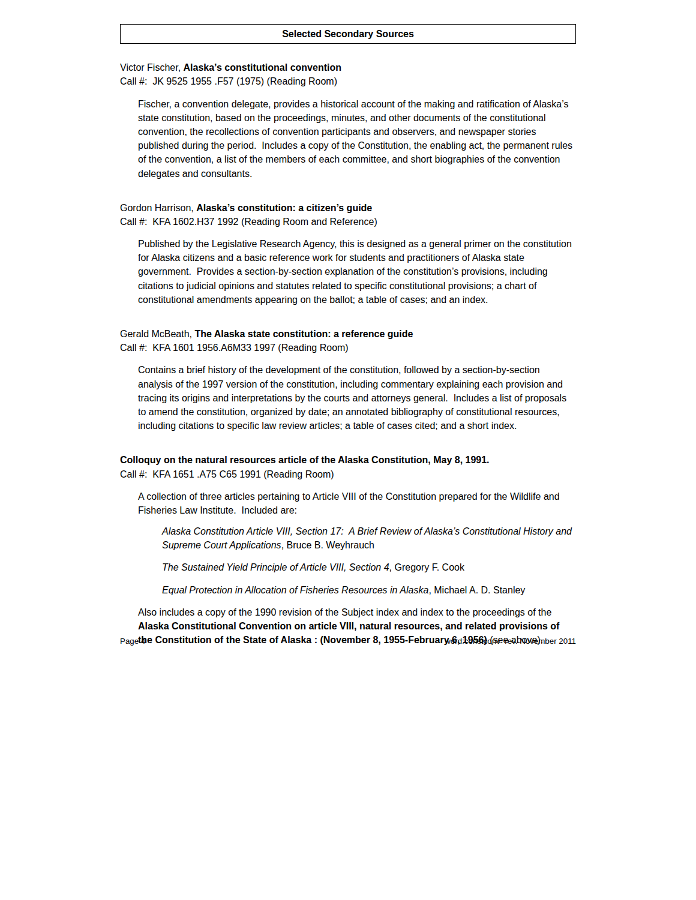Selected Secondary Sources
Victor Fischer, Alaska’s constitutional convention
Call #: JK 9525 1955 .F57 (1975) (Reading Room)
Fischer, a convention delegate, provides a historical account of the making and ratification of Alaska’s state constitution, based on the proceedings, minutes, and other documents of the constitutional convention, the recollections of convention participants and observers, and newspaper stories published during the period. Includes a copy of the Constitution, the enabling act, the permanent rules of the convention, a list of the members of each committee, and short biographies of the convention delegates and consultants.
Gordon Harrison, Alaska’s constitution: a citizen’s guide
Call #: KFA 1602.H37 1992 (Reading Room and Reference)
Published by the Legislative Research Agency, this is designed as a general primer on the constitution for Alaska citizens and a basic reference work for students and practitioners of Alaska state government. Provides a section-by-section explanation of the constitution’s provisions, including citations to judicial opinions and statutes related to specific constitutional provisions; a chart of constitutional amendments appearing on the ballot; a table of cases; and an index.
Gerald McBeath, The Alaska state constitution: a reference guide
Call #: KFA 1601 1956.A6M33 1997 (Reading Room)
Contains a brief history of the development of the constitution, followed by a section-by-section analysis of the 1997 version of the constitution, including commentary explaining each provision and tracing its origins and interpretations by the courts and attorneys general. Includes a list of proposals to amend the constitution, organized by date; an annotated bibliography of constitutional resources, including citations to specific law review articles; a table of cases cited; and a short index.
Colloquy on the natural resources article of the Alaska Constitution, May 8, 1991.
Call #: KFA 1651 .A75 C65 1991 (Reading Room)
A collection of three articles pertaining to Article VIII of the Constitution prepared for the Wildlife and Fisheries Law Institute. Included are:
Alaska Constitution Article VIII, Section 17: A Brief Review of Alaska’s Constitutional History and Supreme Court Applications, Bruce B. Weyhrauch
The Sustained Yield Principle of Article VIII, Section 4, Gregory F. Cook
Equal Protection in Allocation of Fisheries Resources in Alaska, Michael A. D. Stanley
Also includes a copy of the 1990 revision of the Subject index and index to the proceedings of the Alaska Constitutional Convention on article VIII, natural resources, and related provisions of the Constitution of the State of Alaska : (November 8, 1955-February 6, 1956) (see above).
Page 4 word:constconv rev. November 2011